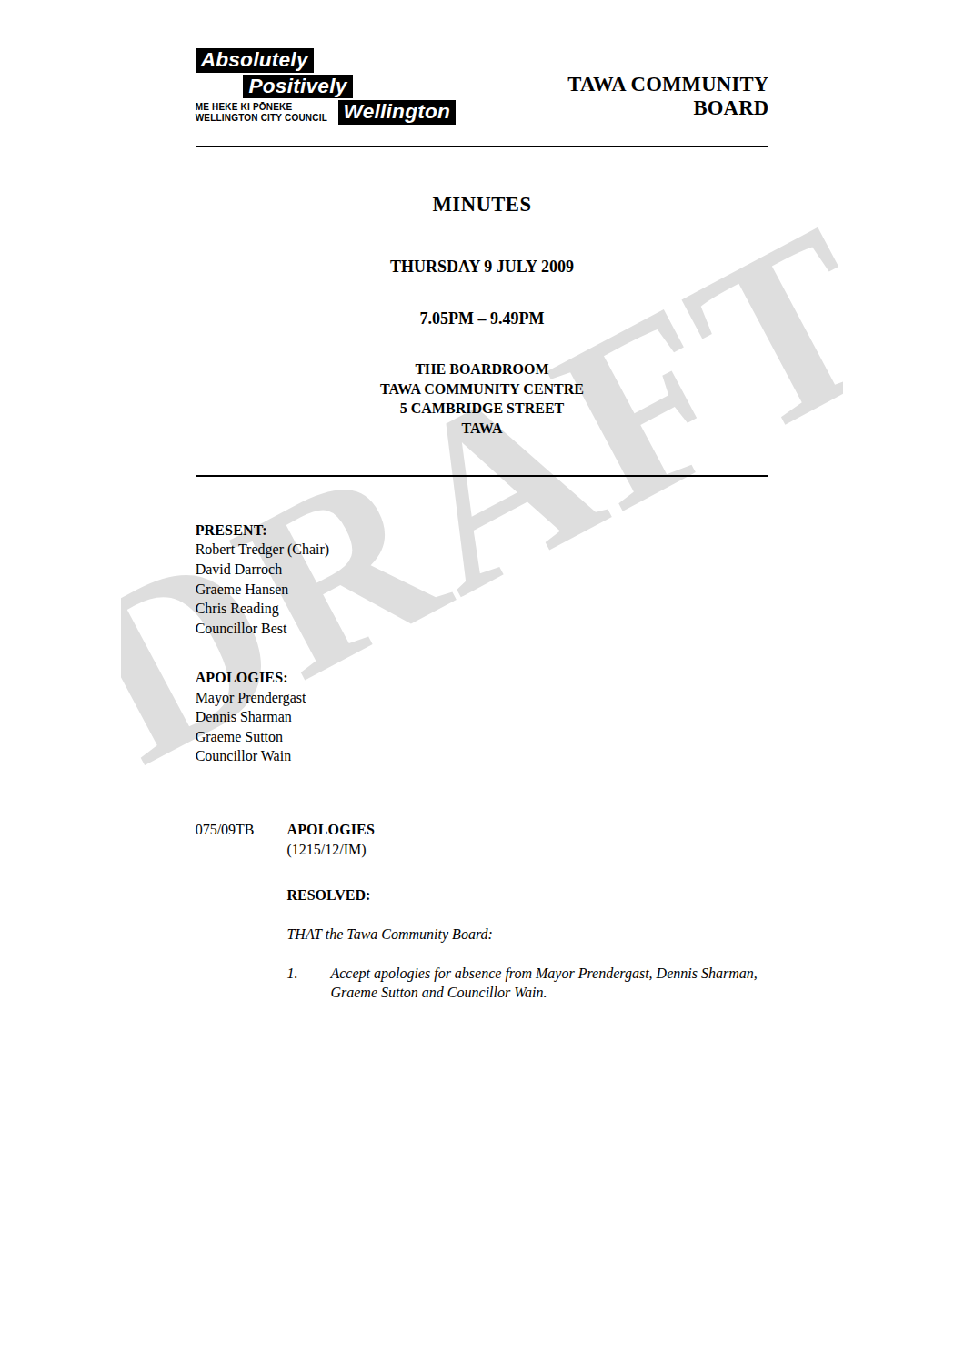DRAFT
Absolutely
Positively
Me Heke ki Pōneke
Wellington City Council
Wellington
TAWA COMMUNITY
BOARD
MINUTES
THURSDAY 9 JULY 2009
7.05PM – 9.49PM
THE BOARDROOM
TAWA COMMUNITY CENTRE
5 CAMBRIDGE STREET
TAWA
PRESENT:
Robert Tredger (Chair)
David Darroch
Graeme Hansen
Chris Reading
Councillor Best
APOLOGIES:
Mayor Prendergast
Dennis Sharman
Graeme Sutton
Councillor Wain
075/09TB
APOLOGIES
(1215/12/IM)
RESOLVED:
THAT the Tawa Community Board:
1. Accept apologies for absence from Mayor Prendergast, Dennis Sharman, Graeme Sutton and Councillor Wain.